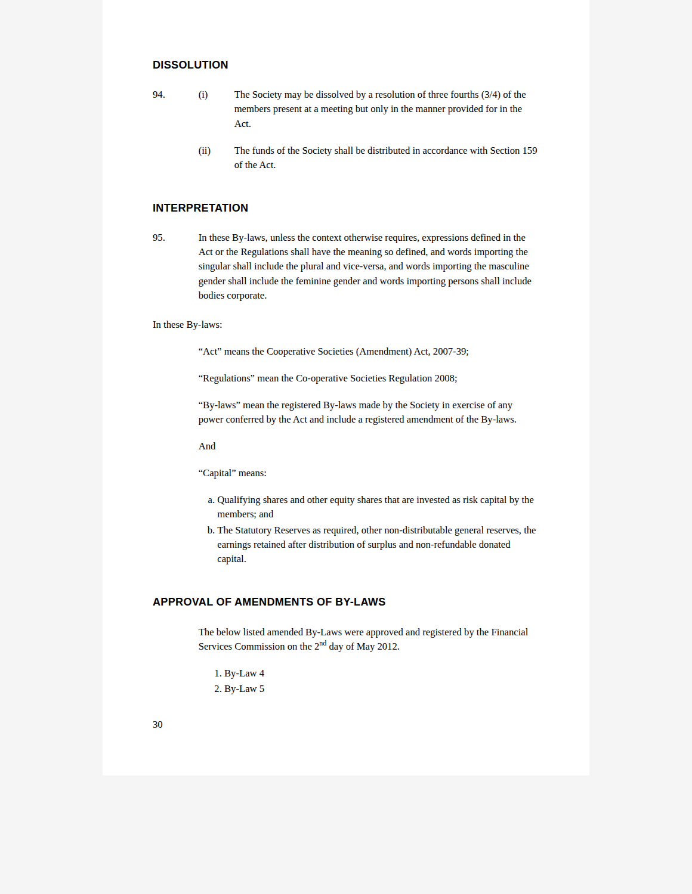DISSOLUTION
94.
(i)
The Society may be dissolved by a resolution of three fourths (3/4) of the members present at a meeting but only in the manner provided for in the Act.
(ii)
The funds of the Society shall be distributed in accordance with Section 159 of the Act.
INTERPRETATION
95.
In these By-laws, unless the context otherwise requires, expressions defined in the Act or the Regulations shall have the meaning so defined, and words importing the singular shall include the plural and vice-versa, and words importing the masculine gender shall include the feminine gender and words importing persons shall include bodies corporate.
In these By-laws:
“Act” means the Cooperative Societies (Amendment) Act, 2007-39;
“Regulations” mean the Co-operative Societies Regulation 2008;
“By-laws” mean the registered By-laws made by the Society in exercise of any power conferred by the Act and include a registered amendment of the By-laws.
And
“Capital” means:
Qualifying shares and other equity shares that are invested as risk capital by the members; and
The Statutory Reserves as required, other non-distributable general reserves, the earnings retained after distribution of surplus and non-refundable donated capital.
APPROVAL OF AMENDMENTS OF BY-LAWS
The below listed amended By-Laws were approved and registered by the Financial Services Commission on the 2nd day of May 2012.
By-Law 4
By-Law 5
30